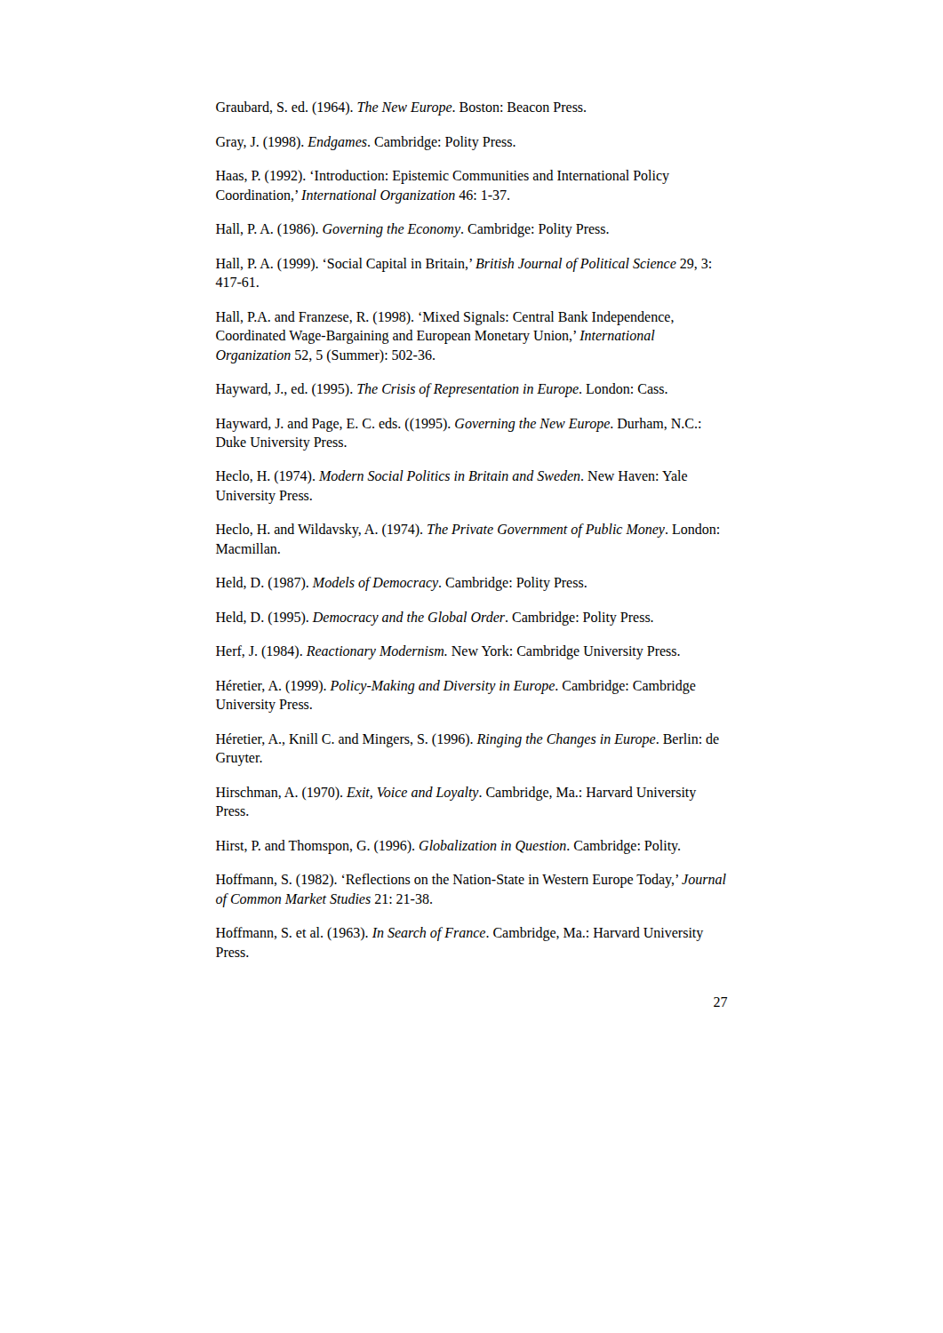Graubard, S. ed. (1964). The New Europe. Boston: Beacon Press.
Gray, J. (1998). Endgames. Cambridge: Polity Press.
Haas, P. (1992). ‘Introduction: Epistemic Communities and International Policy Coordination,’ International Organization 46: 1-37.
Hall, P. A. (1986). Governing the Economy. Cambridge: Polity Press.
Hall, P. A. (1999). ‘Social Capital in Britain,’ British Journal of Political Science 29, 3: 417-61.
Hall, P.A. and Franzese, R. (1998). ‘Mixed Signals: Central Bank Independence, Coordinated Wage-Bargaining and European Monetary Union,’ International Organization 52, 5 (Summer): 502-36.
Hayward, J., ed. (1995). The Crisis of Representation in Europe. London: Cass.
Hayward, J. and Page, E. C. eds. ((1995). Governing the New Europe. Durham, N.C.: Duke University Press.
Heclo, H. (1974). Modern Social Politics in Britain and Sweden. New Haven: Yale University Press.
Heclo, H. and Wildavsky, A. (1974). The Private Government of Public Money. London: Macmillan.
Held, D. (1987). Models of Democracy. Cambridge: Polity Press.
Held, D. (1995). Democracy and the Global Order. Cambridge: Polity Press.
Herf, J. (1984). Reactionary Modernism. New York: Cambridge University Press.
Héretier, A. (1999). Policy-Making and Diversity in Europe. Cambridge: Cambridge University Press.
Héretier, A., Knill C. and Mingers, S. (1996). Ringing the Changes in Europe. Berlin: de Gruyter.
Hirschman, A. (1970). Exit, Voice and Loyalty. Cambridge, Ma.: Harvard University Press.
Hirst, P. and Thomspon, G. (1996). Globalization in Question. Cambridge: Polity.
Hoffmann, S. (1982). ‘Reflections on the Nation-State in Western Europe Today,’ Journal of Common Market Studies 21: 21-38.
Hoffmann, S. et al. (1963). In Search of France. Cambridge, Ma.: Harvard University Press.
27